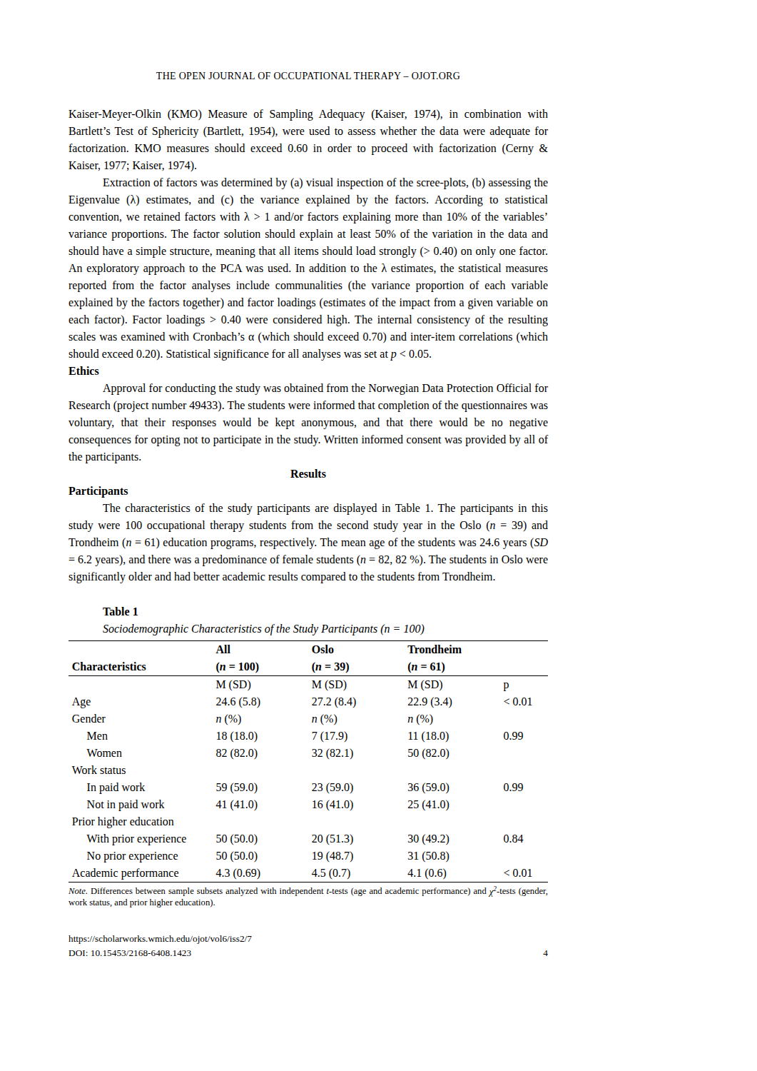THE OPEN JOURNAL OF OCCUPATIONAL THERAPY – OJOT.ORG
Kaiser-Meyer-Olkin (KMO) Measure of Sampling Adequacy (Kaiser, 1974), in combination with Bartlett’s Test of Sphericity (Bartlett, 1954), were used to assess whether the data were adequate for factorization. KMO measures should exceed 0.60 in order to proceed with factorization (Cerny & Kaiser, 1977; Kaiser, 1974).
Extraction of factors was determined by (a) visual inspection of the scree-plots, (b) assessing the Eigenvalue (λ) estimates, and (c) the variance explained by the factors. According to statistical convention, we retained factors with λ > 1 and/or factors explaining more than 10% of the variables’ variance proportions. The factor solution should explain at least 50% of the variation in the data and should have a simple structure, meaning that all items should load strongly (> 0.40) on only one factor. An exploratory approach to the PCA was used. In addition to the λ estimates, the statistical measures reported from the factor analyses include communalities (the variance proportion of each variable explained by the factors together) and factor loadings (estimates of the impact from a given variable on each factor). Factor loadings > 0.40 were considered high. The internal consistency of the resulting scales was examined with Cronbach’s α (which should exceed 0.70) and inter-item correlations (which should exceed 0.20). Statistical significance for all analyses was set at p < 0.05.
Ethics
Approval for conducting the study was obtained from the Norwegian Data Protection Official for Research (project number 49433). The students were informed that completion of the questionnaires was voluntary, that their responses would be kept anonymous, and that there would be no negative consequences for opting not to participate in the study. Written informed consent was provided by all of the participants.
Results
Participants
The characteristics of the study participants are displayed in Table 1. The participants in this study were 100 occupational therapy students from the second study year in the Oslo (n = 39) and Trondheim (n = 61) education programs, respectively. The mean age of the students was 24.6 years (SD = 6.2 years), and there was a predominance of female students (n = 82, 82 %). The students in Oslo were significantly older and had better academic results compared to the students from Trondheim.
Table 1
Sociodemographic Characteristics of the Study Participants (n = 100)
| Characteristics | All ( n = 100) | Oslo ( n = 39) | Trondheim ( n = 61) | |
| --- | --- | --- | --- | --- |
| | M (SD) | M (SD) | M (SD) | p |
| Age | 24.6 (5.8) | 27.2 (8.4) | 22.9 (3.4) | < 0.01 |
| Gender | n (%) | n (%) | n (%) | |
| Men | 18 (18.0) | 7 (17.9) | 11 (18.0) | 0.99 |
| Women | 82 (82.0) | 32 (82.1) | 50 (82.0) | |
| Work status | | | | |
| In paid work | 59 (59.0) | 23 (59.0) | 36 (59.0) | 0.99 |
| Not in paid work | 41 (41.0) | 16 (41.0) | 25 (41.0) | |
| Prior higher education | | | | |
| With prior experience | 50 (50.0) | 20 (51.3) | 30 (49.2) | 0.84 |
| No prior experience | 50 (50.0) | 19 (48.7) | 31 (50.8) | |
| Academic performance | 4.3 (0.69) | 4.5 (0.7) | 4.1 (0.6) | < 0.01 |
Note. Differences between sample subsets analyzed with independent t-tests (age and academic performance) and χ2-tests (gender, work status, and prior higher education).
https://scholarworks.wmich.edu/ojot/vol6/iss2/7
DOI: 10.15453/2168-6408.1423 4